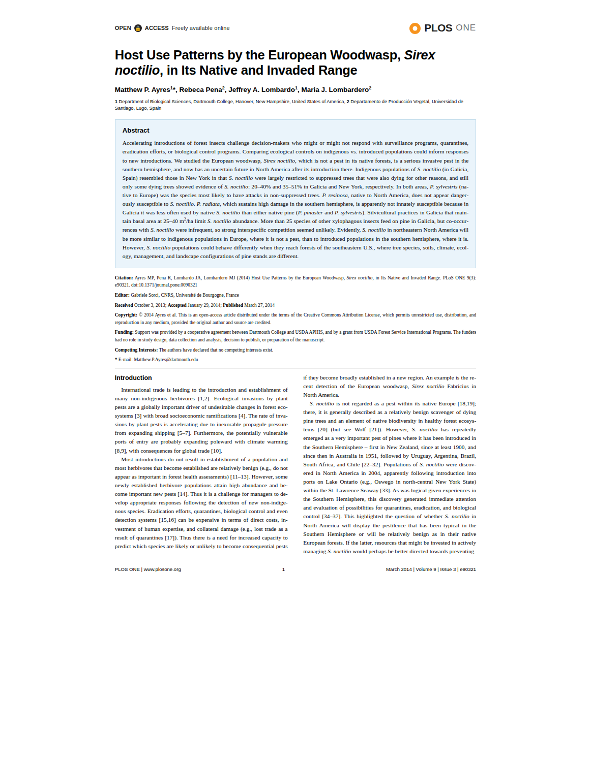OPEN🔒ACCESS Freely available online
PLOS ONE
Host Use Patterns by the European Woodwasp, Sirex noctilio, in Its Native and Invaded Range
Matthew P. Ayres1*, Rebeca Pena2, Jeffrey A. Lombardo1, Maria J. Lombardero2
1 Department of Biological Sciences, Dartmouth College, Hanover, New Hampshire, United States of America, 2 Departamento de Producción Vegetal, Universidad de Santiago, Lugo, Spain
Abstract
Accelerating introductions of forest insects challenge decision-makers who might or might not respond with surveillance programs, quarantines, eradication efforts, or biological control programs. Comparing ecological controls on indigenous vs. introduced populations could inform responses to new introductions. We studied the European woodwasp, Sirex noctilio, which is not a pest in its native forests, is a serious invasive pest in the southern hemisphere, and now has an uncertain future in North America after its introduction there. Indigenous populations of S. noctilio (in Galicia, Spain) resembled those in New York in that S. noctilio were largely restricted to suppressed trees that were also dying for other reasons, and still only some dying trees showed evidence of S. noctilio: 20–40% and 35–51% in Galicia and New York, respectively. In both areas, P. sylvestris (native to Europe) was the species most likely to have attacks in non-suppressed trees. P. resinosa, native to North America, does not appear dangerously susceptible to S. noctilio. P. radiata, which sustains high damage in the southern hemisphere, is apparently not innately susceptible because in Galicia it was less often used by native S. noctilio than either native pine (P. pinaster and P. sylvestris). Silvicultural practices in Galicia that maintain basal area at 25–40 m2/ha limit S. noctilio abundance. More than 25 species of other xylophagous insects feed on pine in Galicia, but co-occurrences with S. noctilio were infrequent, so strong interspecific competition seemed unlikely. Evidently, S. noctilio in northeastern North America will be more similar to indigenous populations in Europe, where it is not a pest, than to introduced populations in the southern hemisphere, where it is. However, S. noctilio populations could behave differently when they reach forests of the southeastern U.S., where tree species, soils, climate, ecology, management, and landscape configurations of pine stands are different.
Citation: Ayres MP, Pena R, Lombardo JA, Lombardero MJ (2014) Host Use Patterns by the European Woodwasp, Sirex noctilio, in Its Native and Invaded Range. PLoS ONE 9(3): e90321. doi:10.1371/journal.pone.0090321
Editor: Gabriele Sorci, CNRS, Université de Bourgogne, France
Received October 3, 2013; Accepted January 29, 2014; Published March 27, 2014
Copyright: © 2014 Ayres et al. This is an open-access article distributed under the terms of the Creative Commons Attribution License, which permits unrestricted use, distribution, and reproduction in any medium, provided the original author and source are credited.
Funding: Support was provided by a cooperative agreement between Dartmouth College and USDA APHIS, and by a grant from USDA Forest Service International Programs. The funders had no role in study design, data collection and analysis, decision to publish, or preparation of the manuscript.
Competing Interests: The authors have declared that no competing interests exist.
* E-mail: Matthew.P.Ayres@dartmouth.edu
Introduction
International trade is leading to the introduction and establishment of many non-indigenous herbivores [1,2]. Ecological invasions by plant pests are a globally important driver of undesirable changes in forest ecosystems [3] with broad socioeconomic ramifications [4]. The rate of invasions by plant pests is accelerating due to inexorable propagule pressure from expanding shipping [5–7]. Furthermore, the potentially vulnerable ports of entry are probably expanding poleward with climate warming [8,9], with consequences for global trade [10].
Most introductions do not result in establishment of a population and most herbivores that become established are relatively benign (e.g., do not appear as important in forest health assessments) [11–13]. However, some newly established herbivore populations attain high abundance and become important new pests [14]. Thus it is a challenge for managers to develop appropriate responses following the detection of new non-indigenous species. Eradication efforts, quarantines, biological control and even detection systems [15,16] can be expensive in terms of direct costs, investment of human expertise, and collateral damage (e.g., lost trade as a result of quarantines [17]). Thus there is a need for increased capacity to predict which species are likely or unlikely to become consequential pests if they become broadly established in a new region. An example is the recent detection of the European woodwasp, Sirex noctilio Fabricius in North America.
S. noctilio is not regarded as a pest within its native Europe [18,19]; there, it is generally described as a relatively benign scavenger of dying pine trees and an element of native biodiversity in healthy forest ecosystems [20] (but see Wolf [21]). However, S. noctilio has repeatedly emerged as a very important pest of pines where it has been introduced in the Southern Hemisphere – first in New Zealand, since at least 1900, and since then in Australia in 1951, followed by Uruguay, Argentina, Brazil, South Africa, and Chile [22–32]. Populations of S. noctilio were discovered in North America in 2004, apparently following introduction into ports on Lake Ontario (e.g., Oswego in north-central New York State) within the St. Lawrence Seaway [33]. As was logical given experiences in the Southern Hemisphere, this discovery generated immediate attention and evaluation of possibilities for quarantines, eradication, and biological control [34–37]. This highlighted the question of whether S. noctilio in North America will display the pestilence that has been typical in the Southern Hemisphere or will be relatively benign as in their native European forests. If the latter, resources that might be invested in actively managing S. noctilio would perhaps be better directed towards preventing
PLOS ONE | www.plosone.org
1
March 2014 | Volume 9 | Issue 3 | e90321